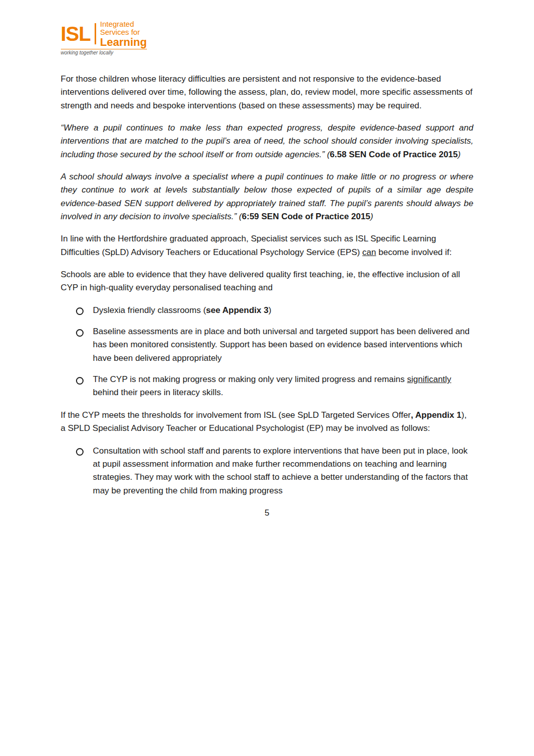ISL Integrated Services for Learning working together locally
For those children whose literacy difficulties are persistent and not responsive to the evidence-based interventions delivered over time, following the assess, plan, do, review model, more specific assessments of strength and needs and bespoke interventions (based on these assessments) may be required.
“Where a pupil continues to make less than expected progress, despite evidence-based support and interventions that are matched to the pupil’s area of need, the school should consider involving specialists, including those secured by the school itself or from outside agencies.” (6.58 SEN Code of Practice 2015)
A school should always involve a specialist where a pupil continues to make little or no progress or where they continue to work at levels substantially below those expected of pupils of a similar age despite evidence-based SEN support delivered by appropriately trained staff. The pupil’s parents should always be involved in any decision to involve specialists.” (6:59 SEN Code of Practice 2015)
In line with the Hertfordshire graduated approach, Specialist services such as ISL Specific Learning Difficulties (SpLD) Advisory Teachers or Educational Psychology Service (EPS) can become involved if:
Schools are able to evidence that they have delivered quality first teaching, ie, the effective inclusion of all CYP in high-quality everyday personalised teaching and
Dyslexia friendly classrooms (see Appendix 3)
Baseline assessments are in place and both universal and targeted support has been delivered and has been monitored consistently. Support has been based on evidence based interventions which have been delivered appropriately
The CYP is not making progress or making only very limited progress and remains significantly behind their peers in literacy skills.
If the CYP meets the thresholds for involvement from ISL (see SpLD Targeted Services Offer, Appendix 1), a SPLD Specialist Advisory Teacher or Educational Psychologist (EP) may be involved as follows:
Consultation with school staff and parents to explore interventions that have been put in place, look at pupil assessment information and make further recommendations on teaching and learning strategies. They may work with the school staff to achieve a better understanding of the factors that may be preventing the child from making progress
5